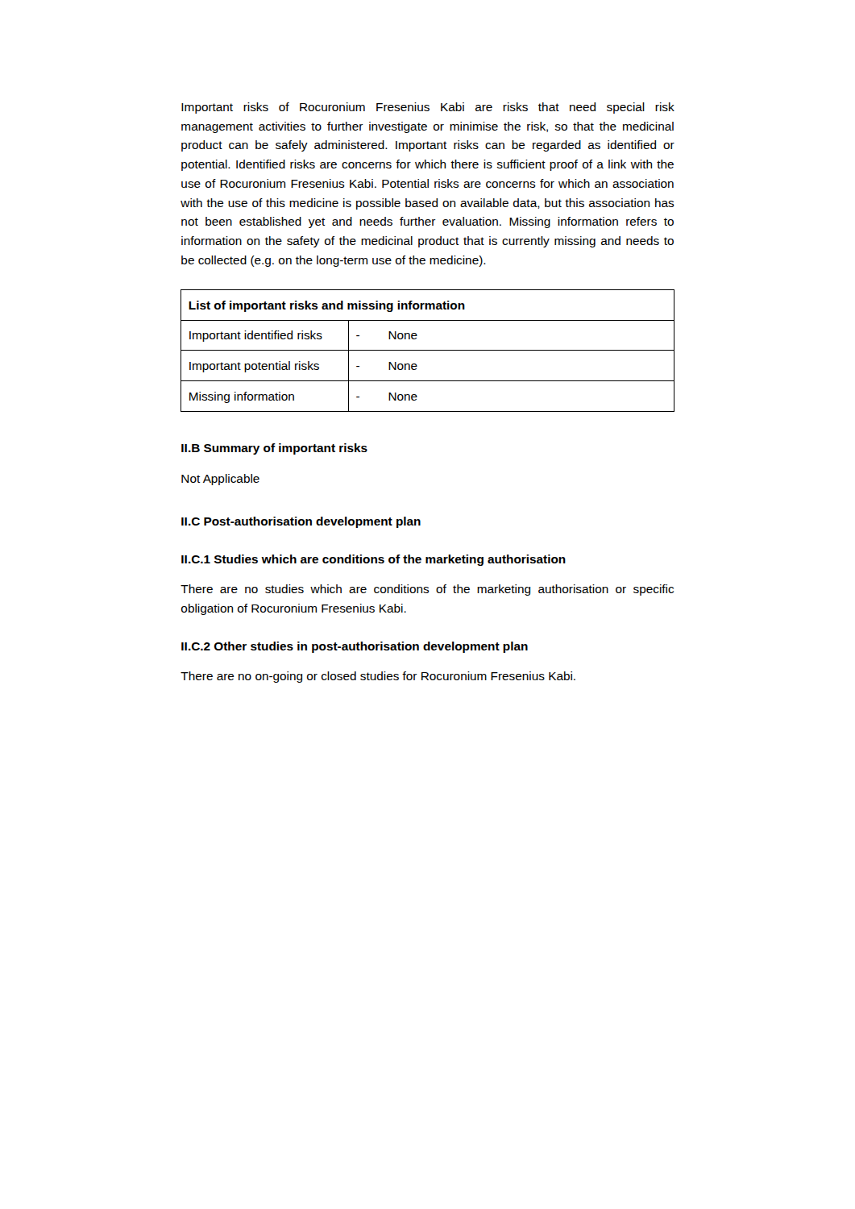Important risks of Rocuronium Fresenius Kabi are risks that need special risk management activities to further investigate or minimise the risk, so that the medicinal product can be safely administered. Important risks can be regarded as identified or potential. Identified risks are concerns for which there is sufficient proof of a link with the use of Rocuronium Fresenius Kabi. Potential risks are concerns for which an association with the use of this medicine is possible based on available data, but this association has not been established yet and needs further evaluation. Missing information refers to information on the safety of the medicinal product that is currently missing and needs to be collected (e.g. on the long-term use of the medicine).
| List of important risks and missing information |
| --- |
| Important identified risks | - None |
| Important potential risks | - None |
| Missing information | - None |
II.B Summary of important risks
Not Applicable
II.C Post-authorisation development plan
II.C.1 Studies which are conditions of the marketing authorisation
There are no studies which are conditions of the marketing authorisation or specific obligation of Rocuronium Fresenius Kabi.
II.C.2 Other studies in post-authorisation development plan
There are no on-going or closed studies for Rocuronium Fresenius Kabi.